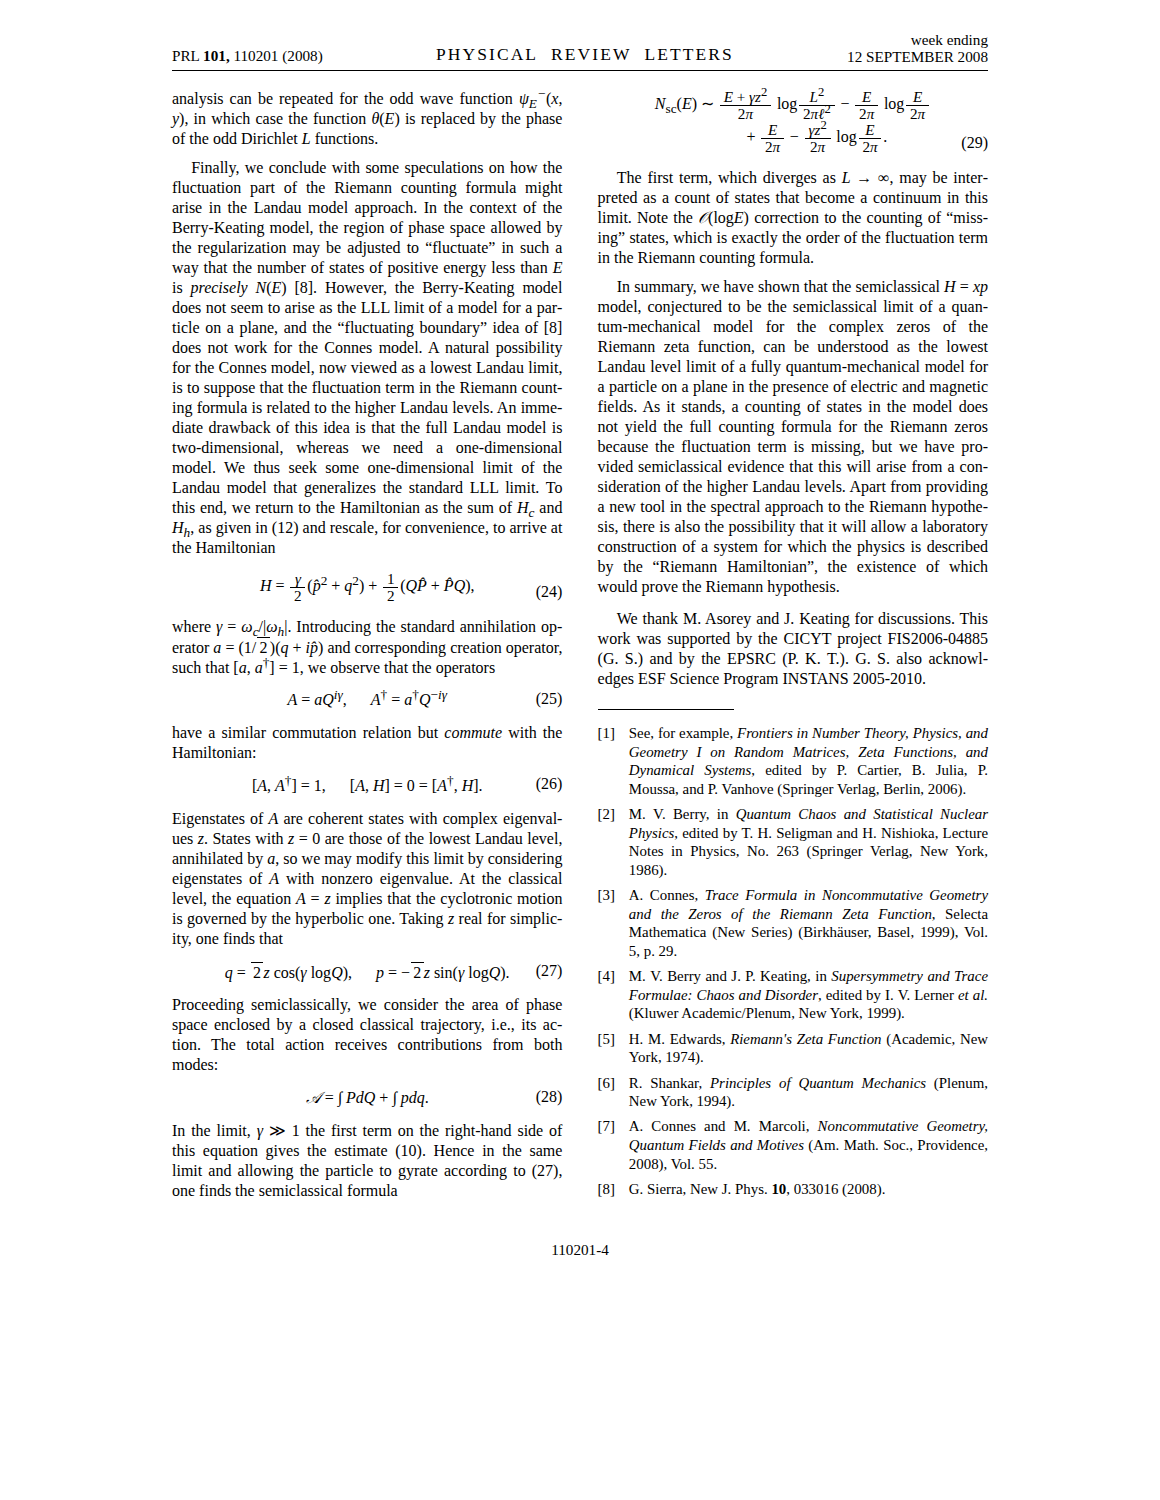PRL 101, 110201 (2008)
PHYSICAL REVIEW LETTERS
week ending
12 SEPTEMBER 2008
analysis can be repeated for the odd wave function ψE−(x, y), in which case the function θ(E) is replaced by the phase of the odd Dirichlet L functions.
Finally, we conclude with some speculations on how the fluctuation part of the Riemann counting formula might arise in the Landau model approach. In the context of the Berry-Keating model, the region of phase space allowed by the regularization may be adjusted to “fluctuate” in such a way that the number of states of positive energy less than E is precisely N(E) [8]. However, the Berry-Keating model does not seem to arise as the LLL limit of a model for a particle on a plane, and the “fluctuating boundary” idea of [8] does not work for the Connes model. A natural possibility for the Connes model, now viewed as a lowest Landau limit, is to suppose that the fluctuation term in the Riemann counting formula is related to the higher Landau levels. An immediate drawback of this idea is that the full Landau model is two-dimensional, whereas we need a one-dimensional model. We thus seek some one-dimensional limit of the Landau model that generalizes the standard LLL limit. To this end, we return to the Hamiltonian as the sum of Hc and Hh, as given in (12) and rescale, for convenience, to arrive at the Hamiltonian
H = γ 2(p̂2 + q2) + 12(QP̂ + P̂Q), (24)
where γ = ωc/|ωh|. Introducing the standard annihilation operator a = (1/2)(q + ip̂) and corresponding creation operator, such that [a, a†] = 1, we observe that the operators
A = aQiγ, A† = a†Q−iγ (25)
have a similar commutation relation but commute with the Hamiltonian:
[A, A†] = 1, [A, H] = 0 = [A†, H]. (26)
Eigenstates of A are coherent states with complex eigenvalues z. States with z = 0 are those of the lowest Landau level, annihilated by a, so we may modify this limit by considering eigenstates of A with nonzero eigenvalue. At the classical level, the equation A = z implies that the cyclotronic motion is governed by the hyperbolic one. Taking z real for simplicity, one finds that
q = 2 z cos(γ logQ), p = −2 z sin(γ logQ). (27)
Proceeding semiclassically, we consider the area of phase space enclosed by a closed classical trajectory, i.e., its action. The total action receives contributions from both modes:
𝒜 = ∫ PdQ + ∫ pdq. (28)
In the limit, γ ≫ 1 the first term on the right-hand side of this equation gives the estimate (10). Hence in the same limit and allowing the particle to gyrate according to (27), one finds the semiclassical formula
Nsc(E) ∼ E + γz22π logL22πℓ2 − E 2π logE 2π
+ E 2π − γz22π logE 2π. (29)
The first term, which diverges as L → ∞, may be interpreted as a count of states that become a continuum in this limit. Note the 𝒪(logE) correction to the counting of “missing” states, which is exactly the order of the fluctuation term in the Riemann counting formula.
In summary, we have shown that the semiclassical H = xp model, conjectured to be the semiclassical limit of a quantum-mechanical model for the complex zeros of the Riemann zeta function, can be understood as the lowest Landau level limit of a fully quantum-mechanical model for a particle on a plane in the presence of electric and magnetic fields. As it stands, a counting of states in the model does not yield the full counting formula for the Riemann zeros because the fluctuation term is missing, but we have provided semiclassical evidence that this will arise from a consideration of the higher Landau levels. Apart from providing a new tool in the spectral approach to the Riemann hypothesis, there is also the possibility that it will allow a laboratory construction of a system for which the physics is described by the “Riemann Hamiltonian”, the existence of which would prove the Riemann hypothesis.
We thank M. Asorey and J. Keating for discussions. This work was supported by the CICYT project FIS2006-04885 (G. S.) and by the EPSRC (P. K. T.). G. S. also acknowledges ESF Science Program INSTANS 2005-2010.
See, for example, Frontiers in Number Theory, Physics, and Geometry I on Random Matrices, Zeta Functions, and Dynamical Systems, edited by P. Cartier, B. Julia, P. Moussa, and P. Vanhove (Springer Verlag, Berlin, 2006).
M. V. Berry, in Quantum Chaos and Statistical Nuclear Physics, edited by T. H. Seligman and H. Nishioka, Lecture Notes in Physics, No. 263 (Springer Verlag, New York, 1986).
A. Connes, Trace Formula in Noncommutative Geometry and the Zeros of the Riemann Zeta Function, Selecta Mathematica (New Series) (Birkhäuser, Basel, 1999), Vol. 5, p. 29.
M. V. Berry and J. P. Keating, in Supersymmetry and Trace Formulae: Chaos and Disorder, edited by I. V. Lerner et al. (Kluwer Academic/Plenum, New York, 1999).
H. M. Edwards, Riemann's Zeta Function (Academic, New York, 1974).
R. Shankar, Principles of Quantum Mechanics (Plenum, New York, 1994).
A. Connes and M. Marcoli, Noncommutative Geometry, Quantum Fields and Motives (Am. Math. Soc., Providence, 2008), Vol. 55.
G. Sierra, New J. Phys. 10, 033016 (2008).
110201-4